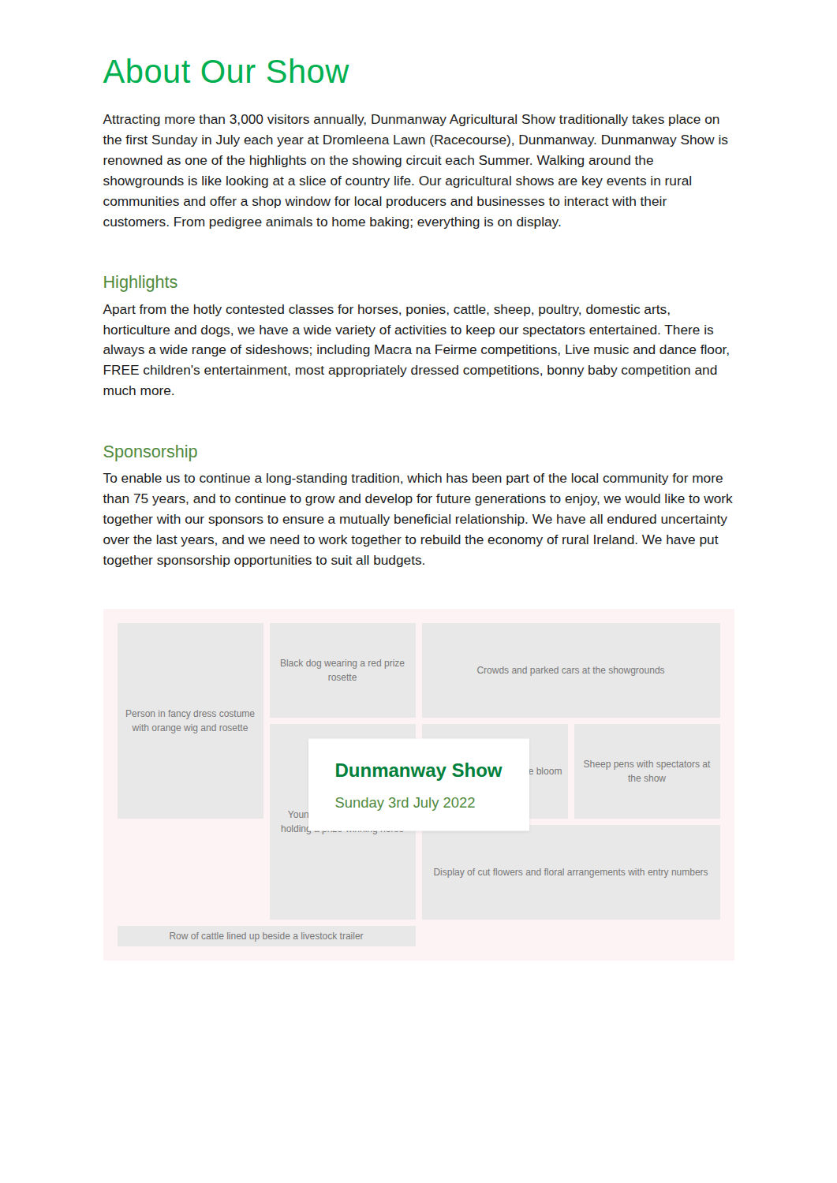About Our Show
Attracting more than 3,000 visitors annually, Dunmanway Agricultural Show traditionally takes place on the first Sunday in July each year at Dromleena Lawn (Racecourse), Dunmanway. Dunmanway Show is renowned as one of the highlights on the showing circuit each Summer. Walking around the showgrounds is like looking at a slice of country life. Our agricultural shows are key events in rural communities and offer a shop window for local producers and businesses to interact with their customers. From pedigree animals to home baking; everything is on display.
Highlights
Apart from the hotly contested classes for horses, ponies, cattle, sheep, poultry, domestic arts, horticulture and dogs, we have a wide variety of activities to keep our spectators entertained. There is always a wide range of sideshows; including Macra na Feirme competitions, Live music and dance floor, FREE children's entertainment, most appropriately dressed competitions, bonny baby competition and much more.
Sponsorship
To enable us to continue a long-standing tradition, which has been part of the local community for more than 75 years, and to continue to grow and develop for future generations to enjoy, we would like to work together with our sponsors to ensure a mutually beneficial relationship. We have all endured uncertainty over the last years, and we need to work together to rebuild the economy of rural Ireland. We have put together sponsorship opportunities to suit all budgets.
Person in fancy dress costume with orange wig and rosette
Black dog wearing a red prize rosette
Crowds and parked cars at the showgrounds
Young man in suit and hat holding a prize-winning horse
Flowers in pink and white bloom
Sheep pens with spectators at the show
Display of cut flowers and floral arrangements with entry numbers
Row of cattle lined up beside a livestock trailer
Dunmanway Show
Sunday 3rd July 2022